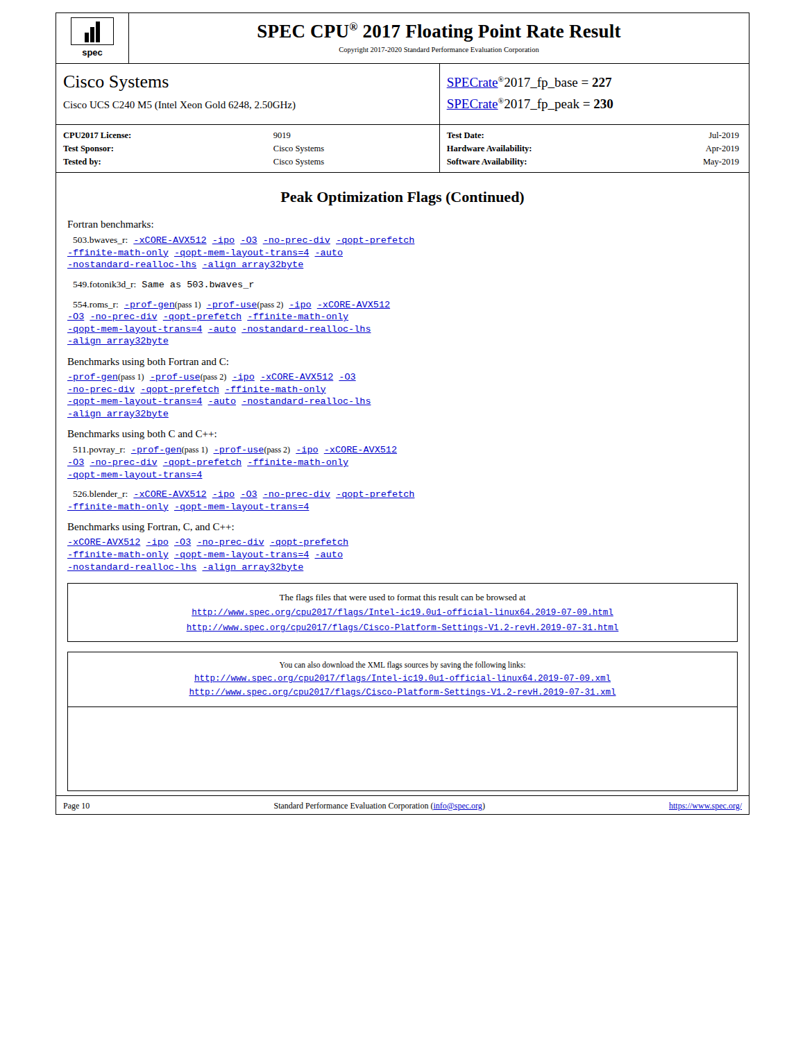spec
SPEC CPU® 2017 Floating Point Rate Result
Copyright 2017-2020 Standard Performance Evaluation Corporation
Cisco Systems
Cisco UCS C240 M5 (Intel Xeon Gold 6248, 2.50GHz)
SPECrate®2017_fp_base = 227
SPECrate®2017_fp_peak = 230
| CPU2017 License: | 9019 |
| Test Sponsor: | Cisco Systems |
| Tested by: | Cisco Systems |
| Test Date: | Jul-2019 |
| Hardware Availability: | Apr-2019 |
| Software Availability: | May-2019 |
Peak Optimization Flags (Continued)
Fortran benchmarks:
 503.bwaves_r: -xCORE-AVX512 -ipo -O3 -no-prec-div -qopt-prefetch
-ffinite-math-only -qopt-mem-layout-trans=4 -auto
-nostandard-realloc-lhs -align array32byte
 549.fotonik3d_r: Same as 503.bwaves_r
 554.roms_r: -prof-gen(pass 1) -prof-use(pass 2) -ipo -xCORE-AVX512
-O3 -no-prec-div -qopt-prefetch -ffinite-math-only
-qopt-mem-layout-trans=4 -auto -nostandard-realloc-lhs
-align array32byte
Benchmarks using both Fortran and C:
-prof-gen(pass 1) -prof-use(pass 2) -ipo -xCORE-AVX512 -O3
-no-prec-div -qopt-prefetch -ffinite-math-only
-qopt-mem-layout-trans=4 -auto -nostandard-realloc-lhs
-align array32byte
Benchmarks using both C and C++:
 511.povray_r: -prof-gen(pass 1) -prof-use(pass 2) -ipo -xCORE-AVX512
-O3 -no-prec-div -qopt-prefetch -ffinite-math-only
-qopt-mem-layout-trans=4
 526.blender_r: -xCORE-AVX512 -ipo -O3 -no-prec-div -qopt-prefetch
-ffinite-math-only -qopt-mem-layout-trans=4
Benchmarks using Fortran, C, and C++:
-xCORE-AVX512 -ipo -O3 -no-prec-div -qopt-prefetch
-ffinite-math-only -qopt-mem-layout-trans=4 -auto
-nostandard-realloc-lhs -align array32byte
The flags files that were used to format this result can be browsed at
http://www.spec.org/cpu2017/flags/Intel-ic19.0u1-official-linux64.2019-07-09.html
http://www.spec.org/cpu2017/flags/Cisco-Platform-Settings-V1.2-revH.2019-07-31.html
You can also download the XML flags sources by saving the following links:
http://www.spec.org/cpu2017/flags/Intel-ic19.0u1-official-linux64.2019-07-09.xml
http://www.spec.org/cpu2017/flags/Cisco-Platform-Settings-V1.2-revH.2019-07-31.xml
Page 10
Standard Performance Evaluation Corporation (info@spec.org)
https://www.spec.org/